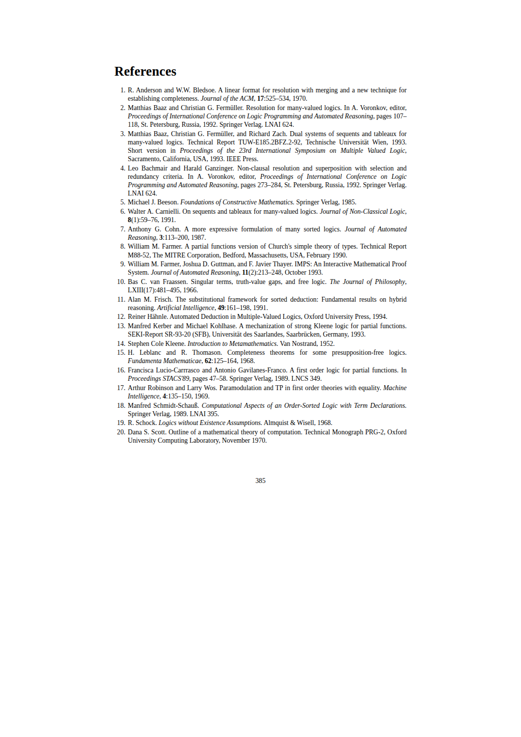References
R. Anderson and W.W. Bledsoe. A linear format for resolution with merging and a new technique for establishing completeness. Journal of the ACM, 17:525–534, 1970.
Matthias Baaz and Christian G. Fermüller. Resolution for many-valued logics. In A. Voronkov, editor, Proceedings of International Conference on Logic Programming and Automated Reasoning, pages 107–118, St. Petersburg, Russia, 1992. Springer Verlag. LNAI 624.
Matthias Baaz, Christian G. Fermüller, and Richard Zach. Dual systems of sequents and tableaux for many-valued logics. Technical Report TUW-E185.2BFZ.2-92, Technische Universität Wien, 1993. Short version in Proceedings of the 23rd International Symposium on Multiple Valued Logic, Sacramento, California, USA, 1993. IEEE Press.
Leo Bachmair and Harald Ganzinger. Non-clausal resolution and superposition with selection and redundancy criteria. In A. Voronkov, editor, Proceedings of International Conference on Logic Programming and Automated Reasoning, pages 273–284, St. Petersburg, Russia, 1992. Springer Verlag. LNAI 624.
Michael J. Beeson. Foundations of Constructive Mathematics. Springer Verlag, 1985.
Walter A. Carnielli. On sequents and tableaux for many-valued logics. Journal of Non-Classical Logic, 8(1):59–76, 1991.
Anthony G. Cohn. A more expressive formulation of many sorted logics. Journal of Automated Reasoning, 3:113–200, 1987.
William M. Farmer. A partial functions version of Church's simple theory of types. Technical Report M88-52, The MITRE Corporation, Bedford, Massachusetts, USA, February 1990.
William M. Farmer, Joshua D. Guttman, and F. Javier Thayer. IMPS: An Interactive Mathematical Proof System. Journal of Automated Reasoning, 11(2):213–248, October 1993.
Bas C. van Fraassen. Singular terms, truth-value gaps, and free logic. The Journal of Philosophy, LXIII(17):481–495, 1966.
Alan M. Frisch. The substitutional framework for sorted deduction: Fundamental results on hybrid reasoning. Artificial Intelligence, 49:161–198, 1991.
Reiner Hähnle. Automated Deduction in Multiple-Valued Logics, Oxford University Press, 1994.
Manfred Kerber and Michael Kohlhase. A mechanization of strong Kleene logic for partial functions. SEKI-Report SR-93-20 (SFB), Universität des Saarlandes, Saarbrücken, Germany, 1993.
Stephen Cole Kleene. Introduction to Metamathematics. Van Nostrand, 1952.
H. Leblanc and R. Thomason. Completeness theorems for some presupposition-free logics. Fundamenta Mathematicae, 62:125–164, 1968.
Francisca Lucio-Carrrasco and Antonio Gavilanes-Franco. A first order logic for partial functions. In Proceedings STACS'89, pages 47–58. Springer Verlag, 1989. LNCS 349.
Arthur Robinson and Larry Wos. Paramodulation and TP in first order theories with equality. Machine Intelligence, 4:135–150, 1969.
Manfred Schmidt-Schauß. Computational Aspects of an Order-Sorted Logic with Term Declarations. Springer Verlag, 1989. LNAI 395.
R. Schock. Logics without Existence Assumptions. Almquist & Wisell, 1968.
Dana S. Scott. Outline of a mathematical theory of computation. Technical Monograph PRG-2, Oxford University Computing Laboratory, November 1970.
385